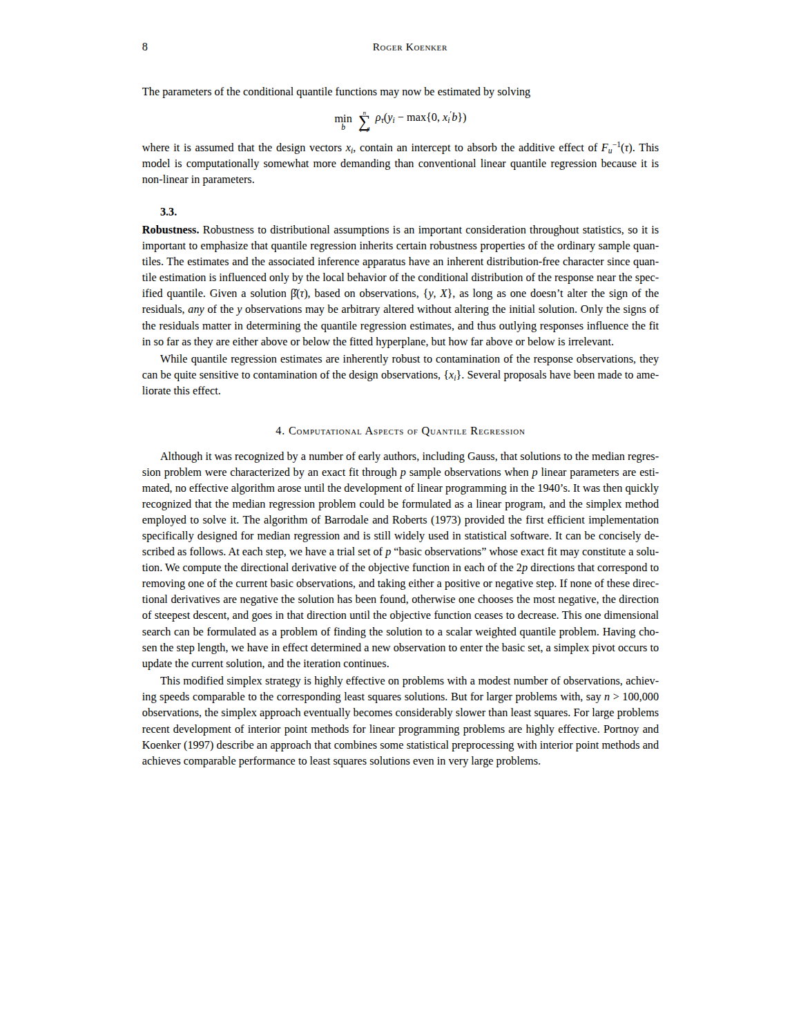8 Roger Koenker
The parameters of the conditional quantile functions may now be estimated by solving
min b ∑ni=1 ρτ(yi − max{0, xi′b})
where it is assumed that the design vectors xi, contain an intercept to absorb the additive effect of Fu−1(τ). This model is computationally somewhat more demanding than conventional linear quantile regression because it is non-linear in parameters.
3.3.
Robustness.
Robustness to distributional assumptions is an important consideration throughout statistics, so it is important to emphasize that quantile regression inherits certain robustness properties of the ordinary sample quantiles. The estimates and the associated inference apparatus have an inherent distribution-free character since quantile estimation is influenced only by the local behavior of the conditional distribution of the response near the specified quantile. Given a solution β̂(τ), based on observations, {y, X}, as long as one doesn’t alter the sign of the residuals, any of the y observations may be arbitrary altered without altering the initial solution. Only the signs of the residuals matter in determining the quantile regression estimates, and thus outlying responses influence the fit in so far as they are either above or below the fitted hyperplane, but how far above or below is irrelevant.
While quantile regression estimates are inherently robust to contamination of the response observations, they can be quite sensitive to contamination of the design observations, {xi}. Several proposals have been made to ameliorate this effect.
4. Computational Aspects of Quantile Regression
Although it was recognized by a number of early authors, including Gauss, that solutions to the median regression problem were characterized by an exact fit through p sample observations when p linear parameters are estimated, no effective algorithm arose until the development of linear programming in the 1940’s. It was then quickly recognized that the median regression problem could be formulated as a linear program, and the simplex method employed to solve it. The algorithm of Barrodale and Roberts (1973) provided the first efficient implementation specifically designed for median regression and is still widely used in statistical software. It can be concisely described as follows. At each step, we have a trial set of p “basic observations” whose exact fit may constitute a solution. We compute the directional derivative of the objective function in each of the 2p directions that correspond to removing one of the current basic observations, and taking either a positive or negative step. If none of these directional derivatives are negative the solution has been found, otherwise one chooses the most negative, the direction of steepest descent, and goes in that direction until the objective function ceases to decrease. This one dimensional search can be formulated as a problem of finding the solution to a scalar weighted quantile problem. Having chosen the step length, we have in effect determined a new observation to enter the basic set, a simplex pivot occurs to update the current solution, and the iteration continues.
This modified simplex strategy is highly effective on problems with a modest number of observations, achieving speeds comparable to the corresponding least squares solutions. But for larger problems with, say n > 100,000 observations, the simplex approach eventually becomes considerably slower than least squares. For large problems recent development of interior point methods for linear programming problems are highly effective. Portnoy and Koenker (1997) describe an approach that combines some statistical preprocessing with interior point methods and achieves comparable performance to least squares solutions even in very large problems.